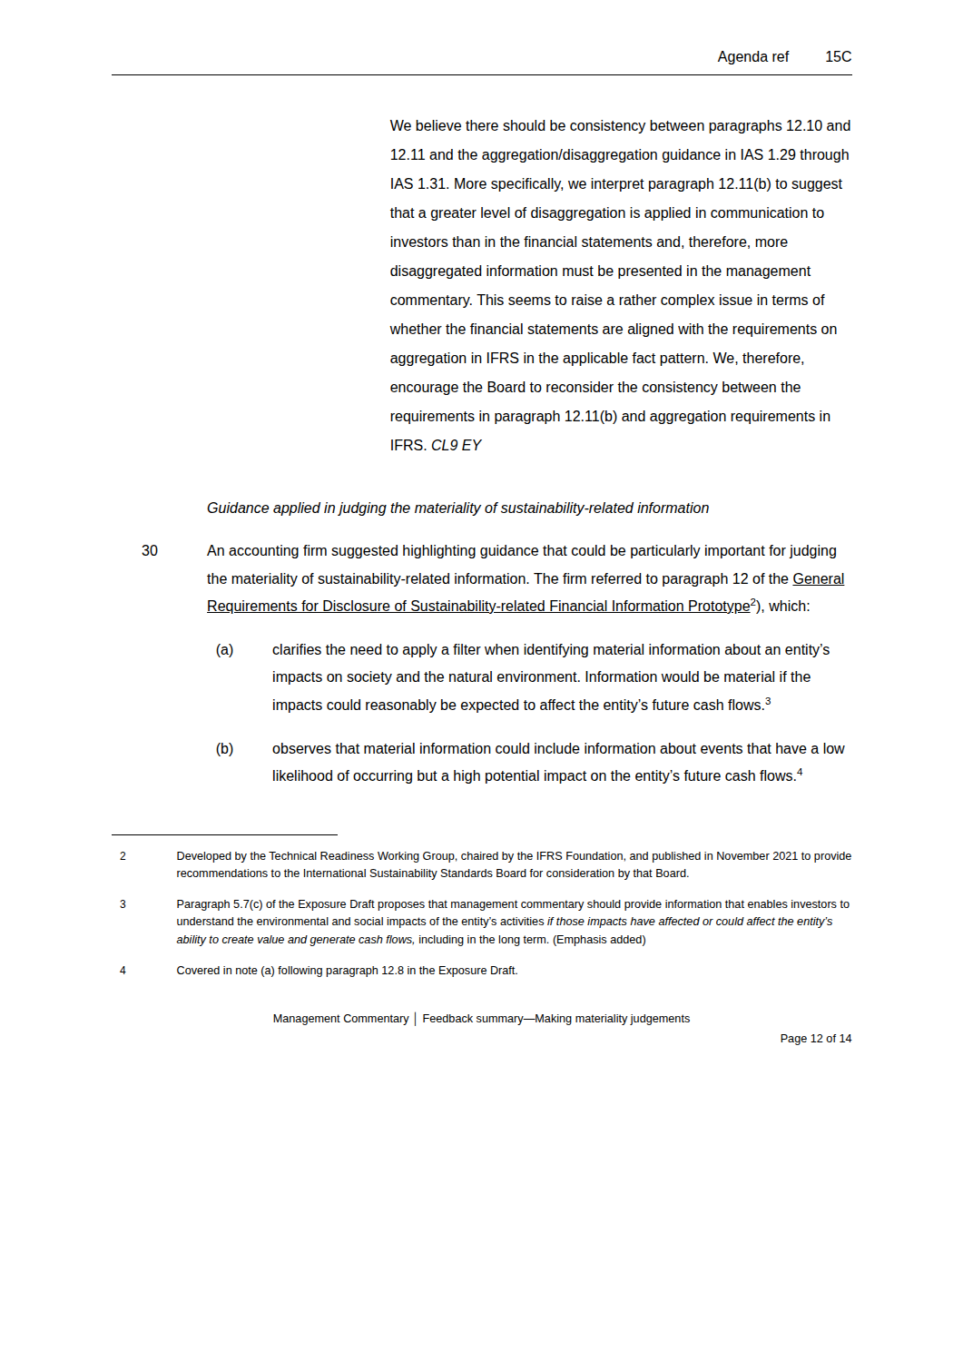Agenda ref 15C
We believe there should be consistency between paragraphs 12.10 and 12.11 and the aggregation/disaggregation guidance in IAS 1.29 through IAS 1.31. More specifically, we interpret paragraph 12.11(b) to suggest that a greater level of disaggregation is applied in communication to investors than in the financial statements and, therefore, more disaggregated information must be presented in the management commentary. This seems to raise a rather complex issue in terms of whether the financial statements are aligned with the requirements on aggregation in IFRS in the applicable fact pattern. We, therefore, encourage the Board to reconsider the consistency between the requirements in paragraph 12.11(b) and aggregation requirements in IFRS. CL9 EY
Guidance applied in judging the materiality of sustainability-related information
30 An accounting firm suggested highlighting guidance that could be particularly important for judging the materiality of sustainability-related information. The firm referred to paragraph 12 of the General Requirements for Disclosure of Sustainability-related Financial Information Prototype2), which:
(a) clarifies the need to apply a filter when identifying material information about an entity’s impacts on society and the natural environment. Information would be material if the impacts could reasonably be expected to affect the entity’s future cash flows.3
(b) observes that material information could include information about events that have a low likelihood of occurring but a high potential impact on the entity’s future cash flows.4
2 Developed by the Technical Readiness Working Group, chaired by the IFRS Foundation, and published in November 2021 to provide recommendations to the International Sustainability Standards Board for consideration by that Board.
3 Paragraph 5.7(c) of the Exposure Draft proposes that management commentary should provide information that enables investors to understand the environmental and social impacts of the entity’s activities if those impacts have affected or could affect the entity’s ability to create value and generate cash flows, including in the long term. (Emphasis added)
4 Covered in note (a) following paragraph 12.8 in the Exposure Draft.
Management Commentary │ Feedback summary—Making materiality judgements
Page 12 of 14